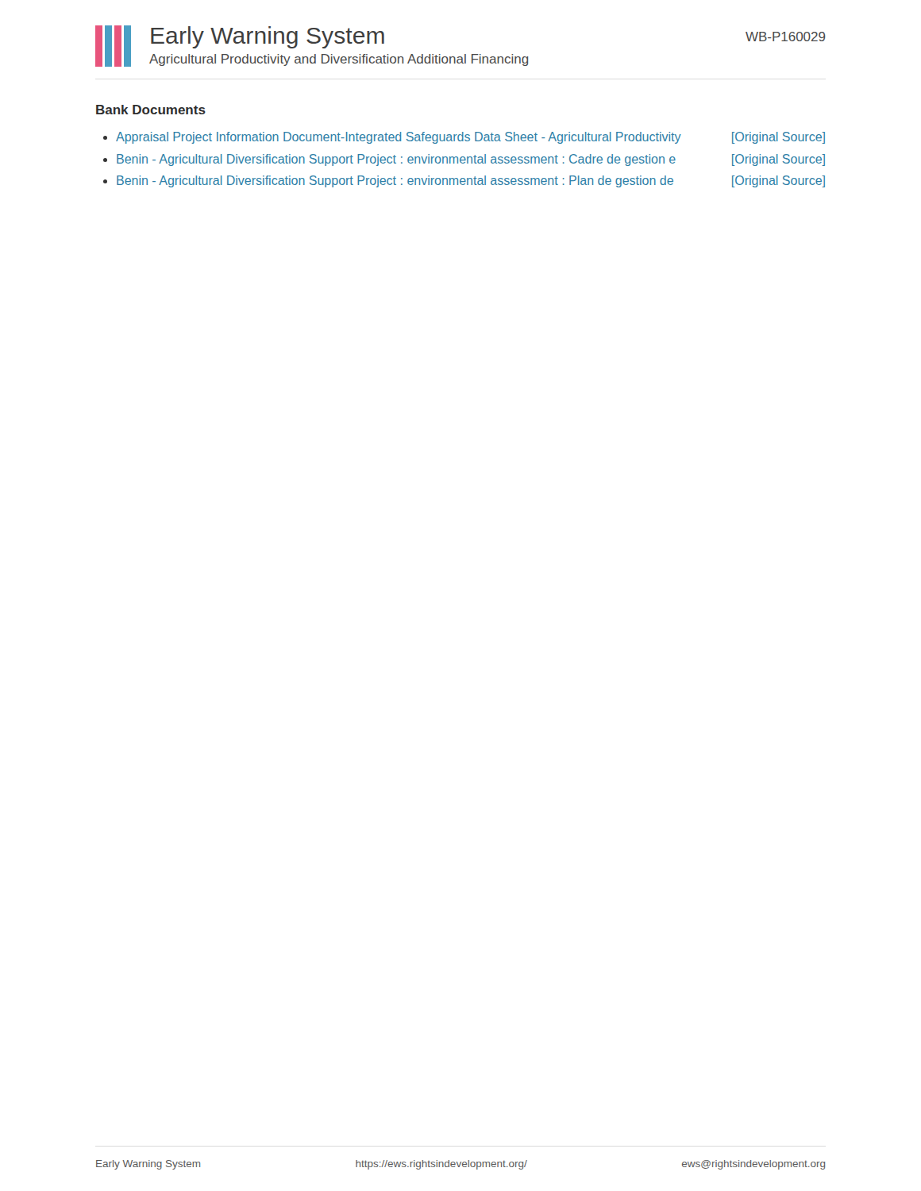Early Warning System
Agricultural Productivity and Diversification Additional Financing
WB-P160029
Bank Documents
Appraisal Project Information Document-Integrated Safeguards Data Sheet - Agricultural Productivity [Original Source]
Benin - Agricultural Diversification Support Project : environmental assessment : Cadre de gestion e [Original Source]
Benin - Agricultural Diversification Support Project : environmental assessment : Plan de gestion de [Original Source]
Early Warning System
https://ews.rightsindevelopment.org/
ews@rightsindevelopment.org